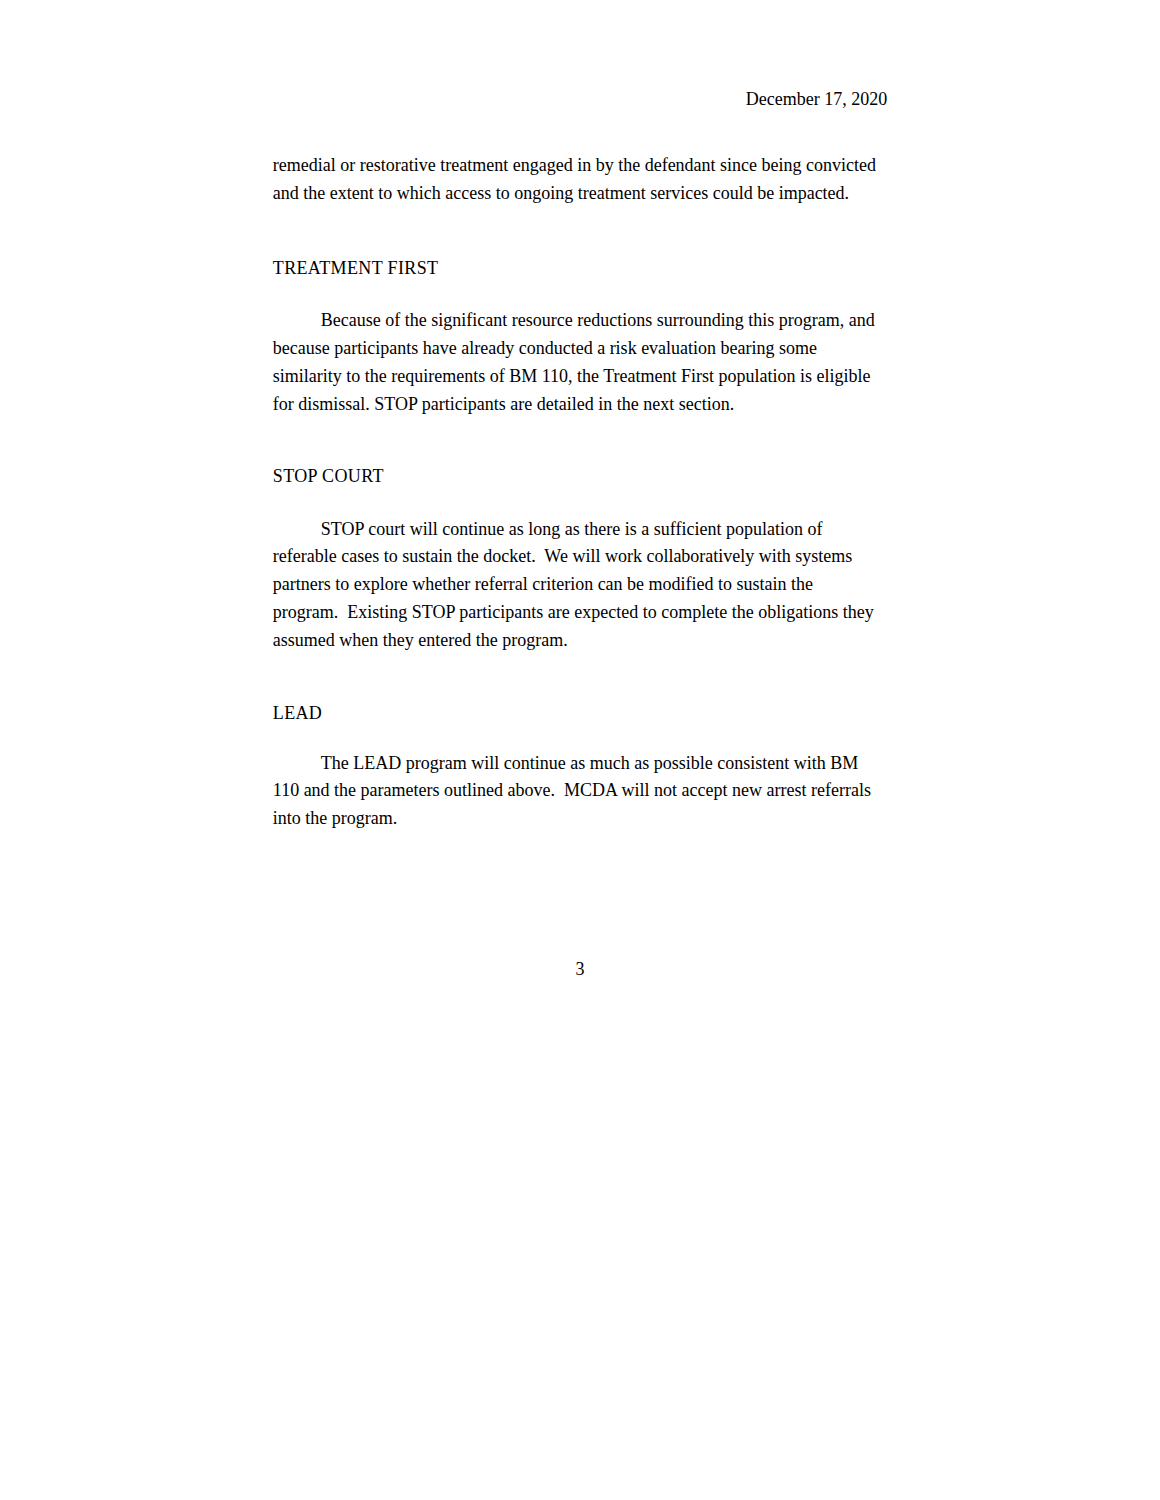December 17, 2020
remedial or restorative treatment engaged in by the defendant since being convicted and the extent to which access to ongoing treatment services could be impacted.
TREATMENT FIRST
Because of the significant resource reductions surrounding this program, and because participants have already conducted a risk evaluation bearing some similarity to the requirements of BM 110, the Treatment First population is eligible for dismissal. STOP participants are detailed in the next section.
STOP COURT
STOP court will continue as long as there is a sufficient population of referable cases to sustain the docket. We will work collaboratively with systems partners to explore whether referral criterion can be modified to sustain the program. Existing STOP participants are expected to complete the obligations they assumed when they entered the program.
LEAD
The LEAD program will continue as much as possible consistent with BM 110 and the parameters outlined above. MCDA will not accept new arrest referrals into the program.
3